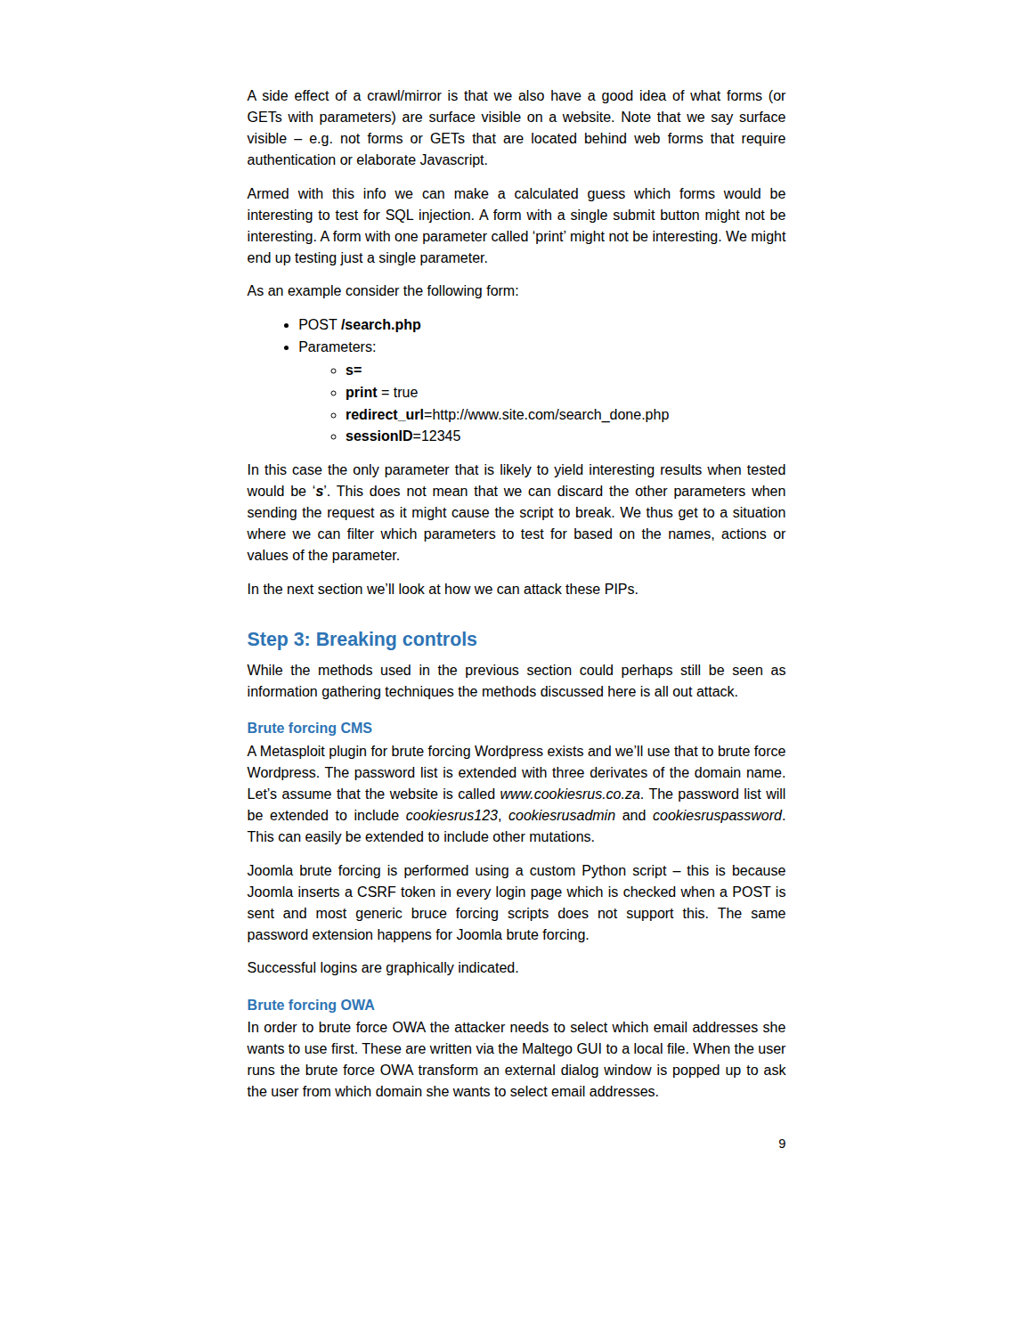A side effect of a crawl/mirror is that we also have a good idea of what forms (or GETs with parameters) are surface visible on a website. Note that we say surface visible – e.g. not forms or GETs that are located behind web forms that require authentication or elaborate Javascript.
Armed with this info we can make a calculated guess which forms would be interesting to test for SQL injection. A form with a single submit button might not be interesting. A form with one parameter called ‘print’ might not be interesting. We might end up testing just a single parameter.
As an example consider the following form:
POST /search.php
Parameters:
s=
print = true
redirect_url=http://www.site.com/search_done.php
sessionID=12345
In this case the only parameter that is likely to yield interesting results when tested would be ‘s’. This does not mean that we can discard the other parameters when sending the request as it might cause the script to break. We thus get to a situation where we can filter which parameters to test for based on the names, actions or values of the parameter.
In the next section we’ll look at how we can attack these PIPs.
Step 3: Breaking controls
While the methods used in the previous section could perhaps still be seen as information gathering techniques the methods discussed here is all out attack.
Brute forcing CMS
A Metasploit plugin for brute forcing Wordpress exists and we’ll use that to brute force Wordpress. The password list is extended with three derivates of the domain name. Let’s assume that the website is called www.cookiesrus.co.za. The password list will be extended to include cookiesrus123, cookiesrusadmin and cookiesruspassword. This can easily be extended to include other mutations.
Joomla brute forcing is performed using a custom Python script – this is because Joomla inserts a CSRF token in every login page which is checked when a POST is sent and most generic bruce forcing scripts does not support this. The same password extension happens for Joomla brute forcing.
Successful logins are graphically indicated.
Brute forcing OWA
In order to brute force OWA the attacker needs to select which email addresses she wants to use first. These are written via the Maltego GUI to a local file. When the user runs the brute force OWA transform an external dialog window is popped up to ask the user from which domain she wants to select email addresses.
9